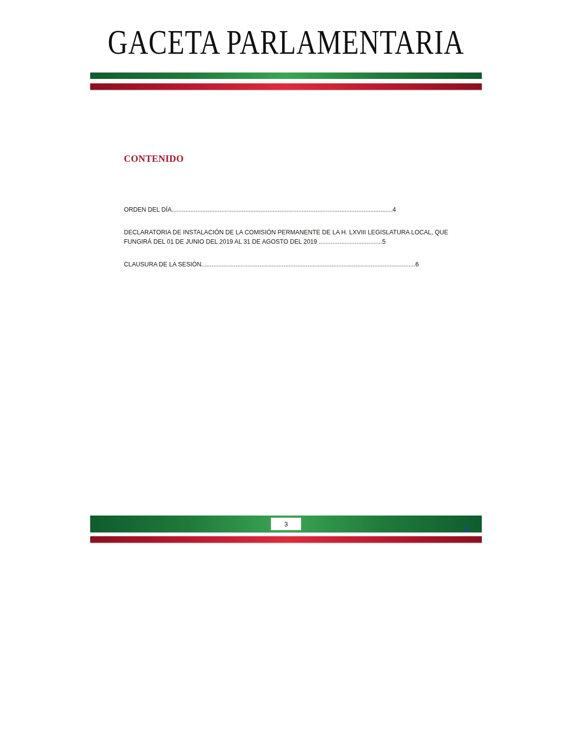GACETA PARLAMENTARIA
CONTENIDO
ORDEN DEL DÍA................................................................................................................................. 4 DECLARATORIA DE INSTALACIÓN DE LA COMISIÓN PERMANENTE DE LA H. LXVIII LEGISLATURA LOCAL, QUE FUNGIRÁ DEL 01 DE JUNIO DEL 2019 AL 31 DE AGOSTO DEL 2019 ..................................... 5 CLAUSURA DE LA SESIÓN............................................................................................................................. 6
3
C.